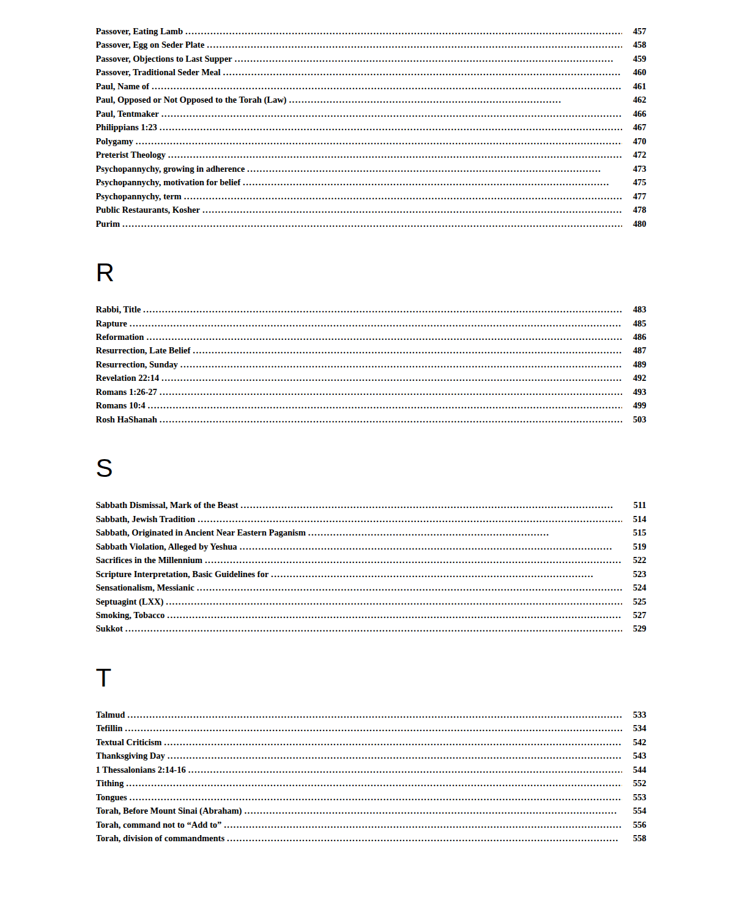Passover, Eating Lamb........................................................................................................................................................... 457
Passover, Egg on Seder Plate......................................................................................................................................... 458
Passover, Objections to Last Supper......................................................................................................................... 459
Passover, Traditional Seder Meal............................................................................................................................... 460
Paul, Name of..................................................................................................................................................................... 461
Paul, Opposed or Not Opposed to the Torah (Law)....................................................................................... 462
Paul, Tentmaker................................................................................................................................................................ 466
Philippians 1:23................................................................................................................................................................ 467
Polygamy............................................................................................................................................................................. 470
Preterist Theology........................................................................................................................................................... 472
Psychopannychy, growing in adherence................................................................................................................. 473
Psychopannychy, motivation for belief..................................................................................................................... 475
Psychopannychy, term................................................................................................................................................... 477
Public Restaurants, Kosher............................................................................................................................................. 478
Purim..................................................................................................................................................................................... 480
R
Rabbi, Title......................................................................................................................................................................... 483
Rapture................................................................................................................................................................................. 485
Reformation....................................................................................................................................................................... 486
Resurrection, Late Belief................................................................................................................................................. 487
Resurrection, Sunday..................................................................................................................................................... 489
Revelation 22:14............................................................................................................................................................. 492
Romans 1:26-27............................................................................................................................................................... 493
Romans 10:4....................................................................................................................................................................... 499
Rosh HaShanah................................................................................................................................................................. 503
S
Sabbath Dismissal, Mark of the Beast....................................................................................................................... 511
Sabbath, Jewish Tradition................................................................................................................................................. 514
Sabbath, Originated in Ancient Near Eastern Paganism............................................................................. 515
Sabbath Violation, Alleged by Yeshua....................................................................................................................... 519
Sacrifices in the Millennium............................................................................................................................................. 522
Scripture Interpretation, Basic Guidelines for....................................................................................................... 523
Sensationalism, Messianic................................................................................................................................................. 524
Septuagint (LXX)............................................................................................................................................................. 525
Smoking, Tobacco........................................................................................................................................................... 527
Sukkot................................................................................................................................................................................... 529
T
Talmud................................................................................................................................................................................... 533
Tefillin................................................................................................................................................................................... 534
Textual Criticism............................................................................................................................................................. 542
Thanksgiving Day........................................................................................................................................................... 543
1 Thessalonians 2:14-16................................................................................................................................................. 544
Tithing................................................................................................................................................................................... 552
Tongues................................................................................................................................................................................. 553
Torah, Before Mount Sinai (Abraham)....................................................................................................................... 554
Torah, command not to “Add to”............................................................................................................................... 556
Torah, division of commandments............................................................................................................................. 558